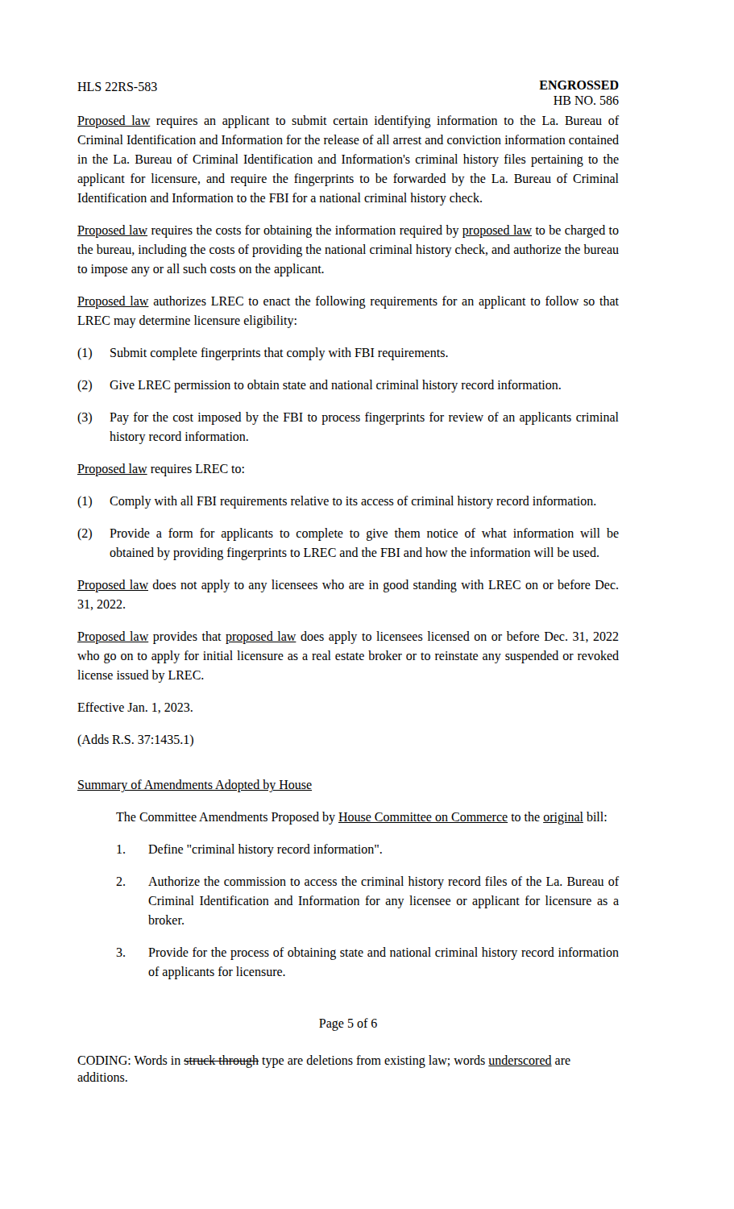HLS 22RS-583
ENGROSSED
HB NO. 586
Proposed law requires an applicant to submit certain identifying information to the La. Bureau of Criminal Identification and Information for the release of all arrest and conviction information contained in the La. Bureau of Criminal Identification and Information's criminal history files pertaining to the applicant for licensure, and require the fingerprints to be forwarded by the La. Bureau of Criminal Identification and Information to the FBI for a national criminal history check.
Proposed law requires the costs for obtaining the information required by proposed law to be charged to the bureau, including the costs of providing the national criminal history check, and authorize the bureau to impose any or all such costs on the applicant.
Proposed law authorizes LREC to enact the following requirements for an applicant to follow so that LREC may determine licensure eligibility:
(1) Submit complete fingerprints that comply with FBI requirements.
(2) Give LREC permission to obtain state and national criminal history record information.
(3) Pay for the cost imposed by the FBI to process fingerprints for review of an applicants criminal history record information.
Proposed law requires LREC to:
(1) Comply with all FBI requirements relative to its access of criminal history record information.
(2) Provide a form for applicants to complete to give them notice of what information will be obtained by providing fingerprints to LREC and the FBI and how the information will be used.
Proposed law does not apply to any licensees who are in good standing with LREC on or before Dec. 31, 2022.
Proposed law provides that proposed law does apply to licensees licensed on or before Dec. 31, 2022 who go on to apply for initial licensure as a real estate broker or to reinstate any suspended or revoked license issued by LREC.
Effective Jan. 1, 2023.
(Adds R.S. 37:1435.1)
Summary of Amendments Adopted by House
The Committee Amendments Proposed by House Committee on Commerce to the original bill:
1. Define "criminal history record information".
2. Authorize the commission to access the criminal history record files of the La. Bureau of Criminal Identification and Information for any licensee or applicant for licensure as a broker.
3. Provide for the process of obtaining state and national criminal history record information of applicants for licensure.
Page 5 of 6
CODING: Words in struck through type are deletions from existing law; words underscored are additions.